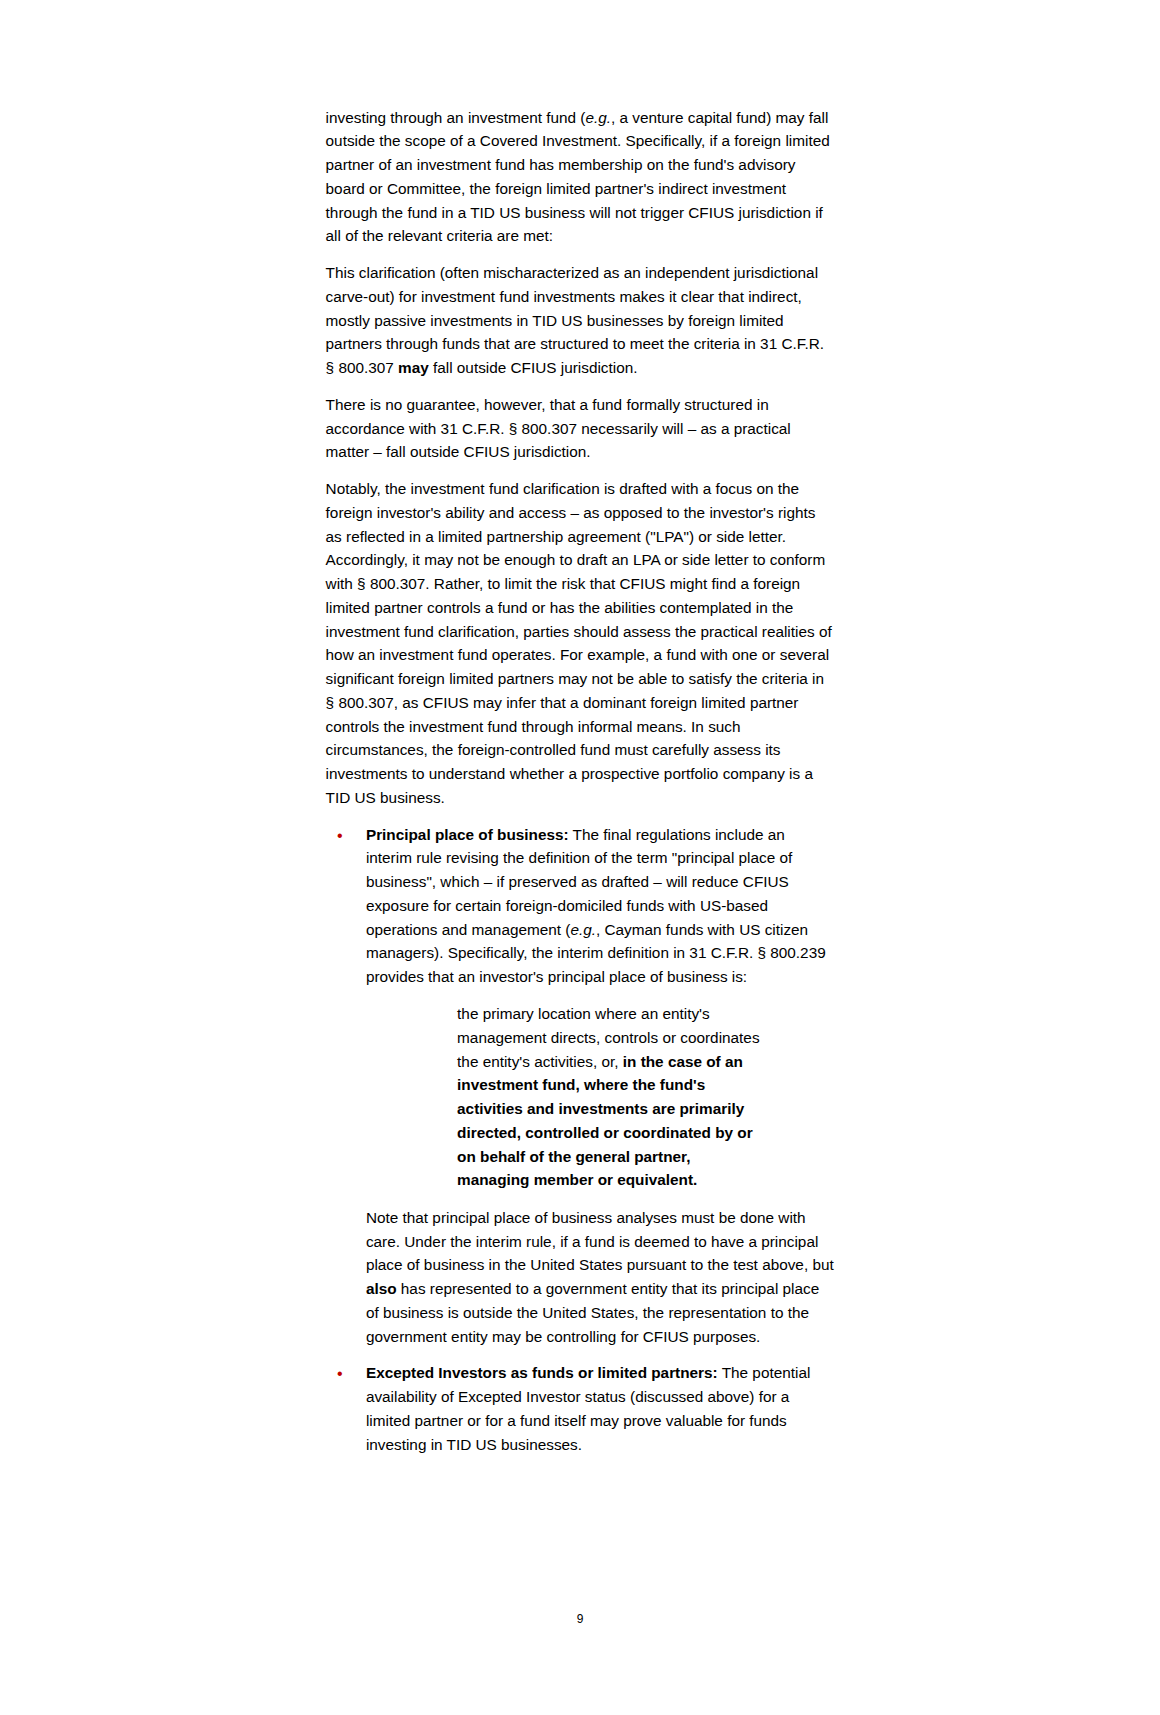investing through an investment fund (e.g., a venture capital fund) may fall outside the scope of a Covered Investment. Specifically, if a foreign limited partner of an investment fund has membership on the fund's advisory board or Committee, the foreign limited partner's indirect investment through the fund in a TID US business will not trigger CFIUS jurisdiction if all of the relevant criteria are met:
This clarification (often mischaracterized as an independent jurisdictional carve-out) for investment fund investments makes it clear that indirect, mostly passive investments in TID US businesses by foreign limited partners through funds that are structured to meet the criteria in 31 C.F.R. § 800.307 may fall outside CFIUS jurisdiction.
There is no guarantee, however, that a fund formally structured in accordance with 31 C.F.R. § 800.307 necessarily will – as a practical matter – fall outside CFIUS jurisdiction.
Notably, the investment fund clarification is drafted with a focus on the foreign investor's ability and access – as opposed to the investor's rights as reflected in a limited partnership agreement ("LPA") or side letter. Accordingly, it may not be enough to draft an LPA or side letter to conform with § 800.307. Rather, to limit the risk that CFIUS might find a foreign limited partner controls a fund or has the abilities contemplated in the investment fund clarification, parties should assess the practical realities of how an investment fund operates. For example, a fund with one or several significant foreign limited partners may not be able to satisfy the criteria in § 800.307, as CFIUS may infer that a dominant foreign limited partner controls the investment fund through informal means. In such circumstances, the foreign-controlled fund must carefully assess its investments to understand whether a prospective portfolio company is a TID US business.
Principal place of business: The final regulations include an interim rule revising the definition of the term "principal place of business", which – if preserved as drafted – will reduce CFIUS exposure for certain foreign-domiciled funds with US-based operations and management (e.g., Cayman funds with US citizen managers). Specifically, the interim definition in 31 C.F.R. § 800.239 provides that an investor's principal place of business is:
the primary location where an entity's management directs, controls or coordinates the entity's activities, or, in the case of an investment fund, where the fund's activities and investments are primarily directed, controlled or coordinated by or on behalf of the general partner, managing member or equivalent.
Note that principal place of business analyses must be done with care. Under the interim rule, if a fund is deemed to have a principal place of business in the United States pursuant to the test above, but also has represented to a government entity that its principal place of business is outside the United States, the representation to the government entity may be controlling for CFIUS purposes.
Excepted Investors as funds or limited partners: The potential availability of Excepted Investor status (discussed above) for a limited partner or for a fund itself may prove valuable for funds investing in TID US businesses.
9